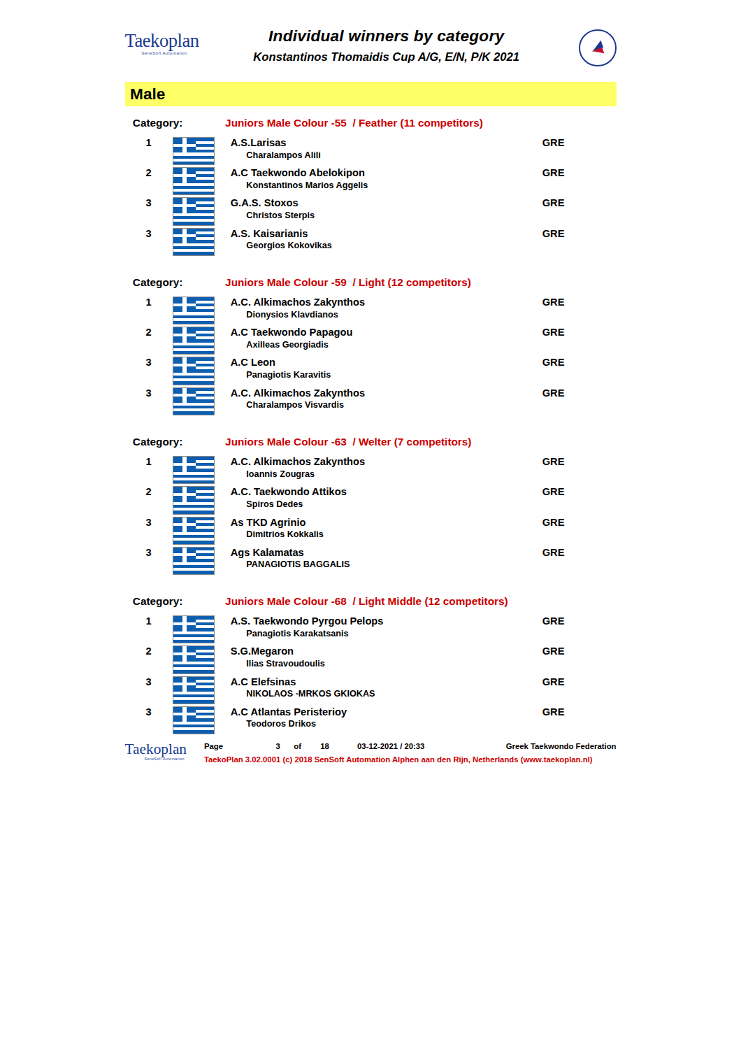Taekoplan
SensSoft Automation
Individual winners by category
Konstantinos Thomaidis Cup A/G, E/N, P/K 2021
Male
Category:
Juniors Male Colour -55 / Feather (11 competitors)
| 1 | | A.S.Larisas Charalampos Alili | GRE |
| 2 | | A.C Taekwondo Abelokipon Konstantinos Marios Aggelis | GRE |
| 3 | | G.A.S. Stoxos Christos Sterpis | GRE |
| 3 | | A.S. Kaisarianis Georgios Kokovikas | GRE |
Category:
Juniors Male Colour -59 / Light (12 competitors)
| 1 | | A.C. Alkimachos Zakynthos Dionysios Klavdianos | GRE |
| 2 | | A.C Taekwondo Papagou Axilleas Georgiadis | GRE |
| 3 | | A.C Leon Panagiotis Karavitis | GRE |
| 3 | | A.C. Alkimachos Zakynthos Charalampos Visvardis | GRE |
Category:
Juniors Male Colour -63 / Welter (7 competitors)
| 1 | | A.C. Alkimachos Zakynthos Ioannis Zougras | GRE |
| 2 | | A.C. Taekwondo Attikos Spiros Dedes | GRE |
| 3 | | As TKD Agrinio Dimitrios Kokkalis | GRE |
| 3 | | Ags Kalamatas PANAGIOTIS BAGGALIS | GRE |
Category:
Juniors Male Colour -68 / Light Middle (12 competitors)
| 1 | | A.S. Taekwondo Pyrgou Pelops Panagiotis Karakatsanis | GRE |
| 2 | | S.G.Megaron Ilias Stravoudoulis | GRE |
| 3 | | A.C Elefsinas NIKOLAOS -MRKOS GKIOKAS | GRE |
| 3 | | A.C Atlantas Peristerioy Teodoros Drikos | GRE |
Taekoplan
SensSoft Automation
Page 3 of 18 03-12-2021 / 20:33 Greek Taekwondo Federation
TaekoPlan 3.02.0001 (c) 2018 SenSoft Automation Alphen aan den Rijn, Netherlands (www.taekoplan.nl)